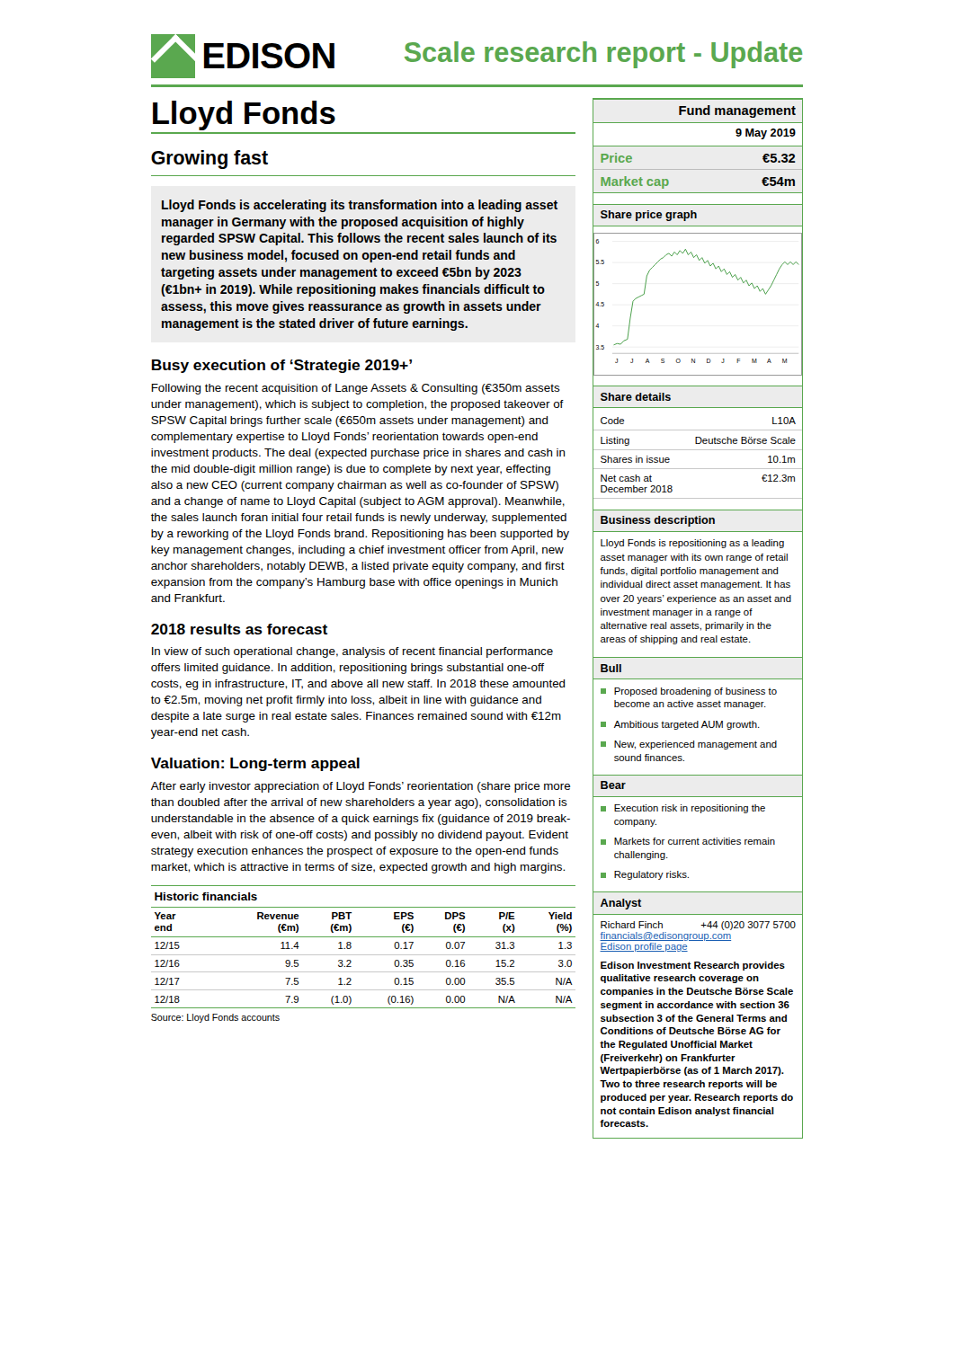EDISON
Scale research report - Update
Lloyd Fonds
Growing fast
Lloyd Fonds is accelerating its transformation into a leading asset manager in Germany with the proposed acquisition of highly regarded SPSW Capital. This follows the recent sales launch of its new business model, focused on open-end retail funds and targeting assets under management to exceed €5bn by 2023 (€1bn+ in 2019). While repositioning makes financials difficult to assess, this move gives reassurance as growth in assets under management is the stated driver of future earnings.
Busy execution of ‘Strategie 2019+’
Following the recent acquisition of Lange Assets & Consulting (€350m assets under management), which is subject to completion, the proposed takeover of SPSW Capital brings further scale (€650m assets under management) and complementary expertise to Lloyd Fonds’ reorientation towards open-end investment products. The deal (expected purchase price in shares and cash in the mid double-digit million range) is due to complete by next year, effecting also a new CEO (current company chairman as well as co-founder of SPSW) and a change of name to Lloyd Capital (subject to AGM approval). Meanwhile, the sales launch foran initial four retail funds is newly underway, supplemented by a reworking of the Lloyd Fonds brand. Repositioning has been supported by key management changes, including a chief investment officer from April, new anchor shareholders, notably DEWB, a listed private equity company, and first expansion from the company’s Hamburg base with office openings in Munich and Frankfurt.
2018 results as forecast
In view of such operational change, analysis of recent financial performance offers limited guidance. In addition, repositioning brings substantial one-off costs, eg in infrastructure, IT, and above all new staff. In 2018 these amounted to €2.5m, moving net profit firmly into loss, albeit in line with guidance and despite a late surge in real estate sales. Finances remained sound with €12m year-end net cash.
Valuation: Long-term appeal
After early investor appreciation of Lloyd Fonds’ reorientation (share price more than doubled after the arrival of new shareholders a year ago), consolidation is understandable in the absence of a quick earnings fix (guidance of 2019 break-even, albeit with risk of one-off costs) and possibly no dividend payout. Evident strategy execution enhances the prospect of exposure to the open-end funds market, which is attractive in terms of size, expected growth and high margins.
Historic financials
| Year end | Revenue (€m) | PBT (€m) | EPS (€) | DPS (€) | P/E (x) | Yield (%) |
| --- | --- | --- | --- | --- | --- | --- |
| 12/15 | 11.4 | 1.8 | 0.17 | 0.07 | 31.3 | 1.3 |
| 12/16 | 9.5 | 3.2 | 0.35 | 0.16 | 15.2 | 3.0 |
| 12/17 | 7.5 | 1.2 | 0.15 | 0.00 | 35.5 | N/A |
| 12/18 | 7.9 | (1.0) | (0.16) | 0.00 | N/A | N/A |
Source: Lloyd Fonds accounts
Fund management
9 May 2019
Price€5.32
Market cap€54m
Share price graph
6 5.5 5 4.5 4 3.5 J J A S O N D J F M A M
Share details
| Code | L10A |
| Listing | Deutsche Börse Scale |
| Shares in issue | 10.1m |
| Net cash at December 2018 | €12.3m |
Business description
Lloyd Fonds is repositioning as a leading asset manager with its own range of retail funds, digital portfolio management and individual direct asset management. It has over 20 years’ experience as an asset and investment manager in a range of alternative real assets, primarily in the areas of shipping and real estate.
Bull
Proposed broadening of business to become an active asset manager.
Ambitious targeted AUM growth.
New, experienced management and sound finances.
Bear
Execution risk in repositioning the company.
Markets for current activities remain challenging.
Regulatory risks.
Analyst
Richard Finch+44 (0)20 3077 5700
financials@edisongroup.com Edison profile page
Edison Investment Research provides qualitative research coverage on companies in the Deutsche Börse Scale segment in accordance with section 36 subsection 3 of the General Terms and Conditions of Deutsche Börse AG for the Regulated Unofficial Market (Freiverkehr) on Frankfurter Wertpapierbörse (as of 1 March 2017). Two to three research reports will be produced per year. Research reports do not contain Edison analyst financial forecasts.